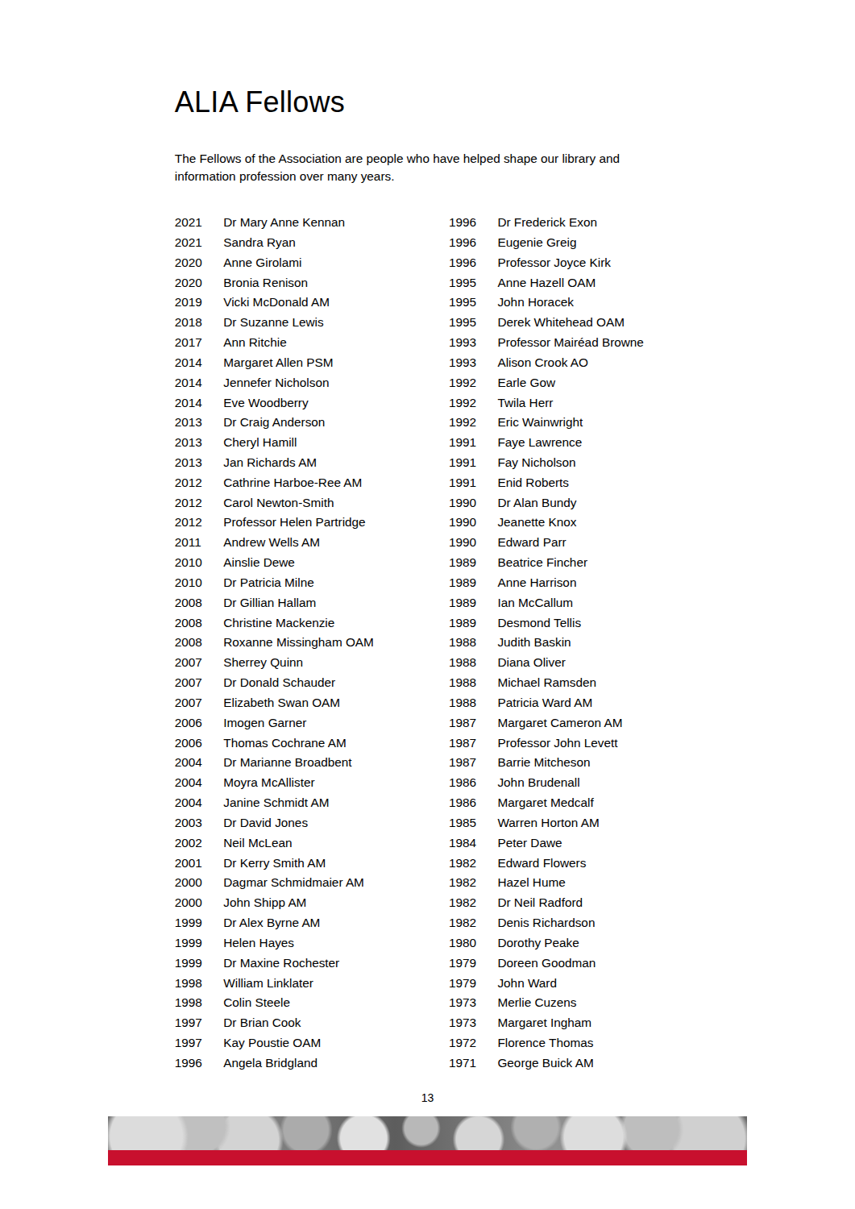ALIA Fellows
The Fellows of the Association are people who have helped shape our library and information profession over many years.
2021 Dr Mary Anne Kennan
2021 Sandra Ryan
2020 Anne Girolami
2020 Bronia Renison
2019 Vicki McDonald AM
2018 Dr Suzanne Lewis
2017 Ann Ritchie
2014 Margaret Allen PSM
2014 Jennefer Nicholson
2014 Eve Woodberry
2013 Dr Craig Anderson
2013 Cheryl Hamill
2013 Jan Richards AM
2012 Cathrine Harboe-Ree AM
2012 Carol Newton-Smith
2012 Professor Helen Partridge
2011 Andrew Wells AM
2010 Ainslie Dewe
2010 Dr Patricia Milne
2008 Dr Gillian Hallam
2008 Christine Mackenzie
2008 Roxanne Missingham OAM
2007 Sherrey Quinn
2007 Dr Donald Schauder
2007 Elizabeth Swan OAM
2006 Imogen Garner
2006 Thomas Cochrane AM
2004 Dr Marianne Broadbent
2004 Moyra McAllister
2004 Janine Schmidt AM
2003 Dr David Jones
2002 Neil McLean
2001 Dr Kerry Smith AM
2000 Dagmar Schmidmaier AM
2000 John Shipp AM
1999 Dr Alex Byrne AM
1999 Helen Hayes
1999 Dr Maxine Rochester
1998 William Linklater
1998 Colin Steele
1997 Dr Brian Cook
1997 Kay Poustie OAM
1996 Angela Bridgland
1996 Dr Frederick Exon
1996 Eugenie Greig
1996 Professor Joyce Kirk
1995 Anne Hazell OAM
1995 John Horacek
1995 Derek Whitehead OAM
1993 Professor Mairéad Browne
1993 Alison Crook AO
1992 Earle Gow
1992 Twila Herr
1992 Eric Wainwright
1991 Faye Lawrence
1991 Fay Nicholson
1991 Enid Roberts
1990 Dr Alan Bundy
1990 Jeanette Knox
1990 Edward Parr
1989 Beatrice Fincher
1989 Anne Harrison
1989 Ian McCallum
1989 Desmond Tellis
1988 Judith Baskin
1988 Diana Oliver
1988 Michael Ramsden
1988 Patricia Ward AM
1987 Margaret Cameron AM
1987 Professor John Levett
1987 Barrie Mitcheson
1986 John Brudenall
1986 Margaret Medcalf
1985 Warren Horton AM
1984 Peter Dawe
1982 Edward Flowers
1982 Hazel Hume
1982 Dr Neil Radford
1982 Denis Richardson
1980 Dorothy Peake
1979 Doreen Goodman
1979 John Ward
1973 Merlie Cuzens
1973 Margaret Ingham
1972 Florence Thomas
1971 George Buick AM
13